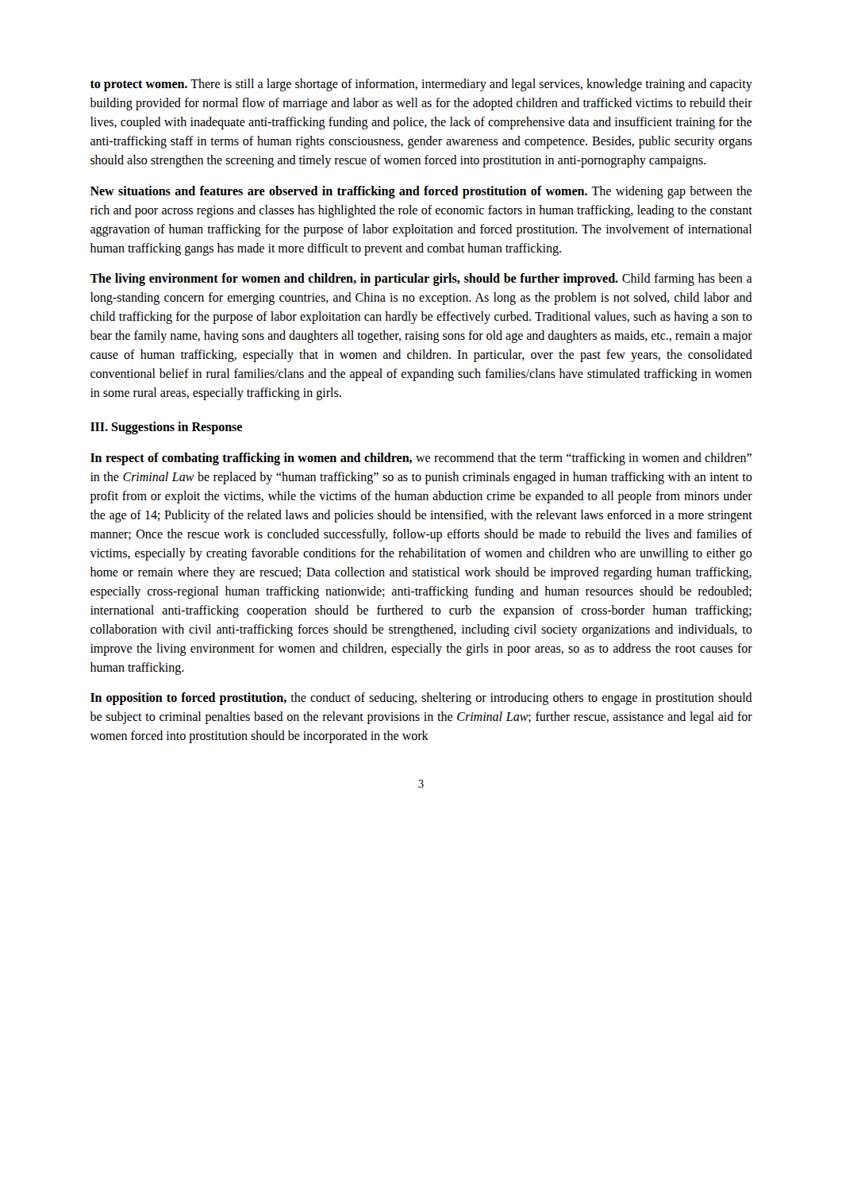to protect women. There is still a large shortage of information, intermediary and legal services, knowledge training and capacity building provided for normal flow of marriage and labor as well as for the adopted children and trafficked victims to rebuild their lives, coupled with inadequate anti-trafficking funding and police, the lack of comprehensive data and insufficient training for the anti-trafficking staff in terms of human rights consciousness, gender awareness and competence. Besides, public security organs should also strengthen the screening and timely rescue of women forced into prostitution in anti-pornography campaigns.
New situations and features are observed in trafficking and forced prostitution of women. The widening gap between the rich and poor across regions and classes has highlighted the role of economic factors in human trafficking, leading to the constant aggravation of human trafficking for the purpose of labor exploitation and forced prostitution. The involvement of international human trafficking gangs has made it more difficult to prevent and combat human trafficking.
The living environment for women and children, in particular girls, should be further improved. Child farming has been a long-standing concern for emerging countries, and China is no exception. As long as the problem is not solved, child labor and child trafficking for the purpose of labor exploitation can hardly be effectively curbed. Traditional values, such as having a son to bear the family name, having sons and daughters all together, raising sons for old age and daughters as maids, etc., remain a major cause of human trafficking, especially that in women and children. In particular, over the past few years, the consolidated conventional belief in rural families/clans and the appeal of expanding such families/clans have stimulated trafficking in women in some rural areas, especially trafficking in girls.
III. Suggestions in Response
In respect of combating trafficking in women and children, we recommend that the term “trafficking in women and children” in the Criminal Law be replaced by “human trafficking” so as to punish criminals engaged in human trafficking with an intent to profit from or exploit the victims, while the victims of the human abduction crime be expanded to all people from minors under the age of 14; Publicity of the related laws and policies should be intensified, with the relevant laws enforced in a more stringent manner; Once the rescue work is concluded successfully, follow-up efforts should be made to rebuild the lives and families of victims, especially by creating favorable conditions for the rehabilitation of women and children who are unwilling to either go home or remain where they are rescued; Data collection and statistical work should be improved regarding human trafficking, especially cross-regional human trafficking nationwide; anti-trafficking funding and human resources should be redoubled; international anti-trafficking cooperation should be furthered to curb the expansion of cross-border human trafficking; collaboration with civil anti-trafficking forces should be strengthened, including civil society organizations and individuals, to improve the living environment for women and children, especially the girls in poor areas, so as to address the root causes for human trafficking.
In opposition to forced prostitution, the conduct of seducing, sheltering or introducing others to engage in prostitution should be subject to criminal penalties based on the relevant provisions in the Criminal Law; further rescue, assistance and legal aid for women forced into prostitution should be incorporated in the work
3